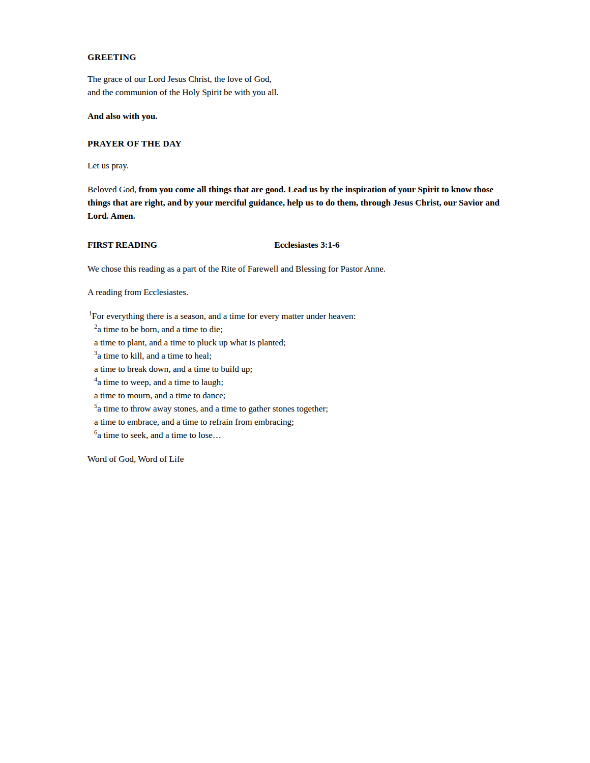GREETING
The grace of our Lord Jesus Christ, the love of God,
and the communion of the Holy Spirit be with you all.
And also with you.
PRAYER OF THE DAY
Let us pray.
Beloved God, from you come all things that are good. Lead us by the inspiration of your Spirit to know those things that are right, and by your merciful guidance, help us to do them, through Jesus Christ, our Savior and Lord. Amen.
FIRST READING Ecclesiastes 3:1-6
We chose this reading as a part of the Rite of Farewell and Blessing for Pastor Anne.
A reading from Ecclesiastes.
1For everything there is a season, and a time for every matter under heaven: 2a time to be born, and a time to die; a time to plant, and a time to pluck up what is planted; 3a time to kill, and a time to heal; a time to break down, and a time to build up; 4a time to weep, and a time to laugh; a time to mourn, and a time to dance; 5a time to throw away stones, and a time to gather stones together; a time to embrace, and a time to refrain from embracing; 6a time to seek, and a time to lose…
Word of God, Word of Life